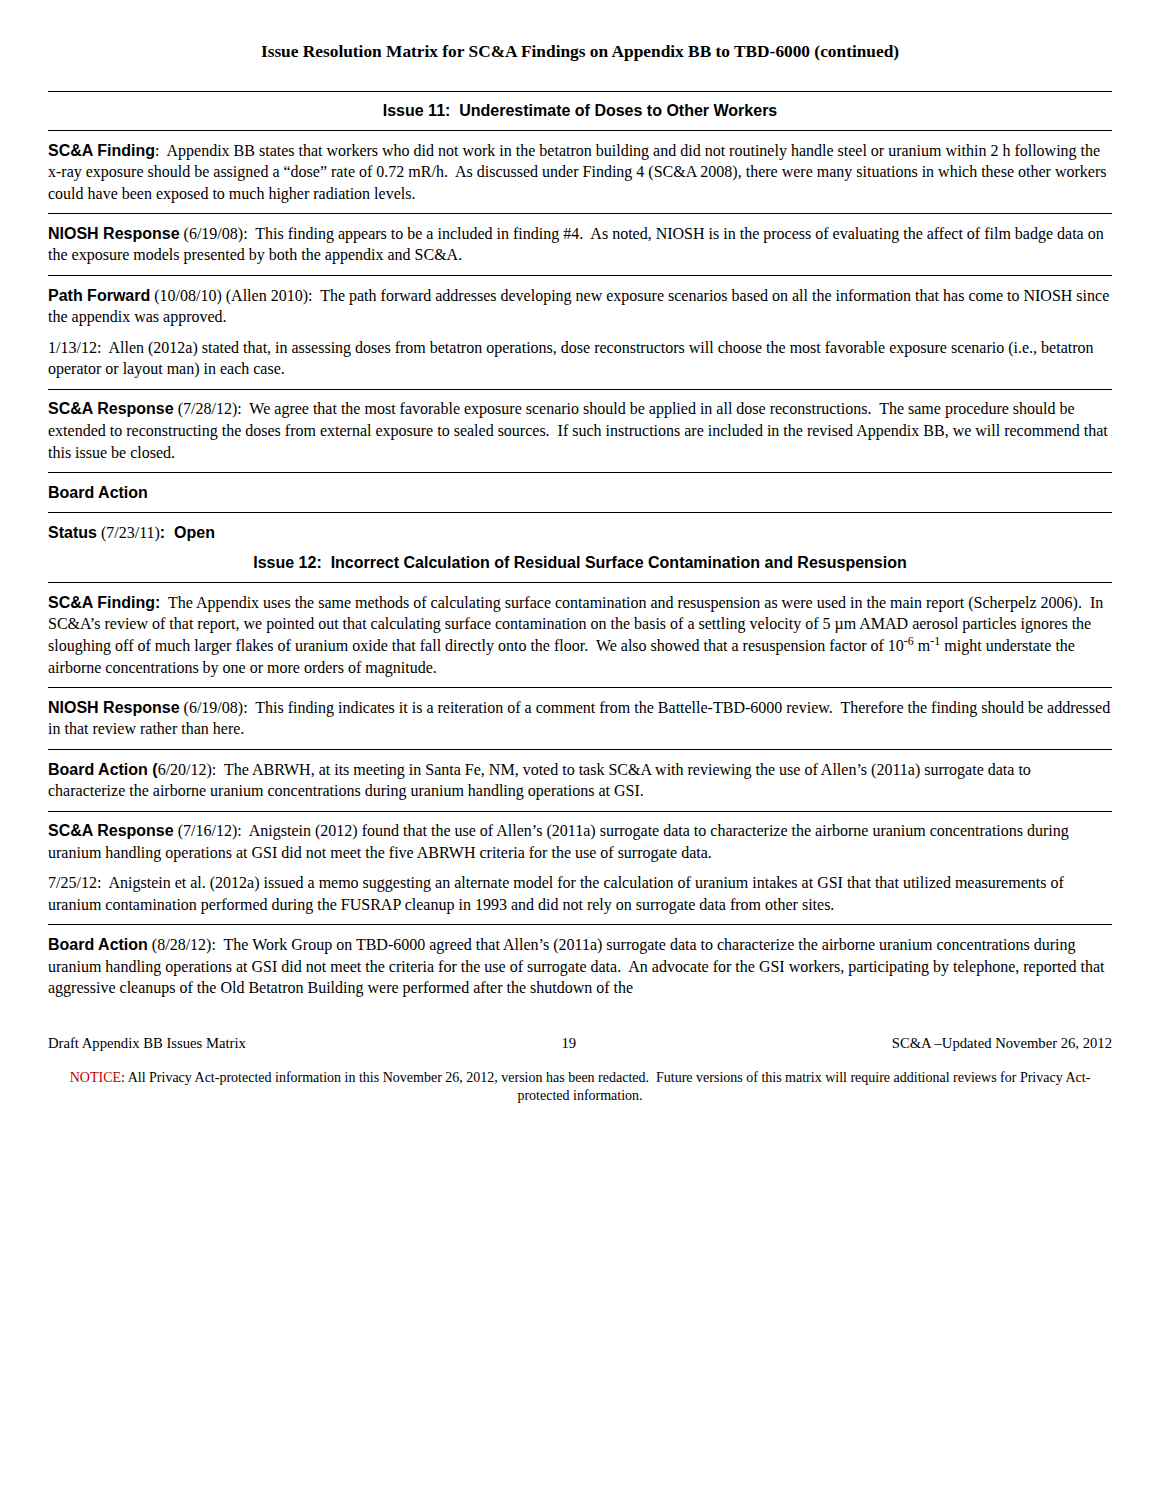Issue Resolution Matrix for SC&A Findings on Appendix BB to TBD-6000 (continued)
Issue 11: Underestimate of Doses to Other Workers
SC&A Finding: Appendix BB states that workers who did not work in the betatron building and did not routinely handle steel or uranium within 2 h following the x-ray exposure should be assigned a “dose” rate of 0.72 mR/h. As discussed under Finding 4 (SC&A 2008), there were many situations in which these other workers could have been exposed to much higher radiation levels.
NIOSH Response (6/19/08): This finding appears to be a included in finding #4. As noted, NIOSH is in the process of evaluating the affect of film badge data on the exposure models presented by both the appendix and SC&A.
Path Forward (10/08/10) (Allen 2010): The path forward addresses developing new exposure scenarios based on all the information that has come to NIOSH since the appendix was approved.
1/13/12: Allen (2012a) stated that, in assessing doses from betatron operations, dose reconstructors will choose the most favorable exposure scenario (i.e., betatron operator or layout man) in each case.
SC&A Response (7/28/12): We agree that the most favorable exposure scenario should be applied in all dose reconstructions. The same procedure should be extended to reconstructing the doses from external exposure to sealed sources. If such instructions are included in the revised Appendix BB, we will recommend that this issue be closed.
Board Action
Status (7/23/11): Open
Issue 12: Incorrect Calculation of Residual Surface Contamination and Resuspension
SC&A Finding: The Appendix uses the same methods of calculating surface contamination and resuspension as were used in the main report (Scherpelz 2006). In SC&A’s review of that report, we pointed out that calculating surface contamination on the basis of a settling velocity of 5 µm AMAD aerosol particles ignores the sloughing off of much larger flakes of uranium oxide that fall directly onto the floor. We also showed that a resuspension factor of 10-6 m-1 might understate the airborne concentrations by one or more orders of magnitude.
NIOSH Response (6/19/08): This finding indicates it is a reiteration of a comment from the Battelle-TBD-6000 review. Therefore the finding should be addressed in that review rather than here.
Board Action (6/20/12): The ABRWH, at its meeting in Santa Fe, NM, voted to task SC&A with reviewing the use of Allen’s (2011a) surrogate data to characterize the airborne uranium concentrations during uranium handling operations at GSI.
SC&A Response (7/16/12): Anigstein (2012) found that the use of Allen’s (2011a) surrogate data to characterize the airborne uranium concentrations during uranium handling operations at GSI did not meet the five ABRWH criteria for the use of surrogate data.
7/25/12: Anigstein et al. (2012a) issued a memo suggesting an alternate model for the calculation of uranium intakes at GSI that that utilized measurements of uranium contamination performed during the FUSRAP cleanup in 1993 and did not rely on surrogate data from other sites.
Board Action (8/28/12): The Work Group on TBD-6000 agreed that Allen’s (2011a) surrogate data to characterize the airborne uranium concentrations during uranium handling operations at GSI did not meet the criteria for the use of surrogate data. An advocate for the GSI workers, participating by telephone, reported that aggressive cleanups of the Old Betatron Building were performed after the shutdown of the
Draft Appendix BB Issues Matrix 19 SC&A –Updated November 26, 2012
NOTICE: All Privacy Act-protected information in this November 26, 2012, version has been redacted. Future versions of this matrix will require additional reviews for Privacy Act-protected information.